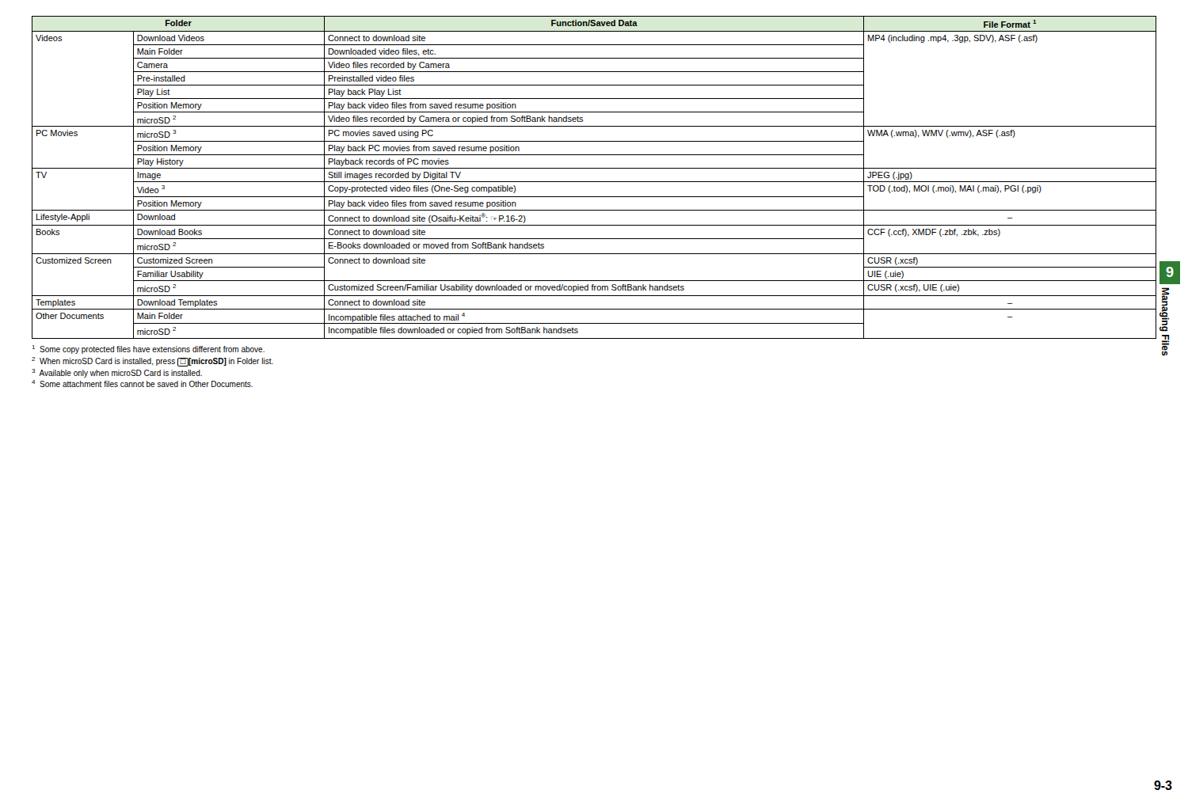| Folder | Function/Saved Data | File Format 1 |
| --- | --- | --- |
| Videos | Download Videos | Connect to download site | MP4 (including .mp4, .3gp, SDV), ASF (.asf) |
| Main Folder | Downloaded video files, etc. |
| Camera | Video files recorded by Camera |
| Pre-installed | Preinstalled video files |
| Play List | Play back Play List |
| Position Memory | Play back video files from saved resume position |
| microSD 2 | Video files recorded by Camera or copied from SoftBank handsets |
| PC Movies | microSD 3 | PC movies saved using PC | WMA (.wma), WMV (.wmv), ASF (.asf) |
| Position Memory | Play back PC movies from saved resume position |
| Play History | Playback records of PC movies |
| TV | Image | Still images recorded by Digital TV | JPEG (.jpg) |
| Video 3 | Copy-protected video files (One-Seg compatible) | TOD (.tod), MOI (.moi), MAI (.mai), PGI (.pgi) |
| Position Memory | Play back video files from saved resume position |
| Lifestyle-Appli | Download | Connect to download site (Osaifu-Keitai ® : ☞P.16-2) | – |
| Books | Download Books | Connect to download site | CCF (.ccf), XMDF (.zbf, .zbk, .zbs) |
| microSD 2 | E-Books downloaded or moved from SoftBank handsets |
| Customized Screen | Customized Screen | Connect to download site | CUSR (.xcsf) |
| Familiar Usability | UIE (.uie) |
| microSD 2 | Customized Screen/Familiar Usability downloaded or moved/copied from SoftBank handsets | CUSR (.xcsf), UIE (.uie) |
| Templates | Download Templates | Connect to download site | – |
| Other Documents | Main Folder | Incompatible files attached to mail 4 | – |
| microSD 2 | Incompatible files downloaded or copied from SoftBank handsets |
1 Some copy protected files have extensions different from above.
2 When microSD Card is installed, press ☐[microSD] in Folder list.
3 Available only when microSD Card is installed.
4 Some attachment files cannot be saved in Other Documents.
9
Managing Files
9-3